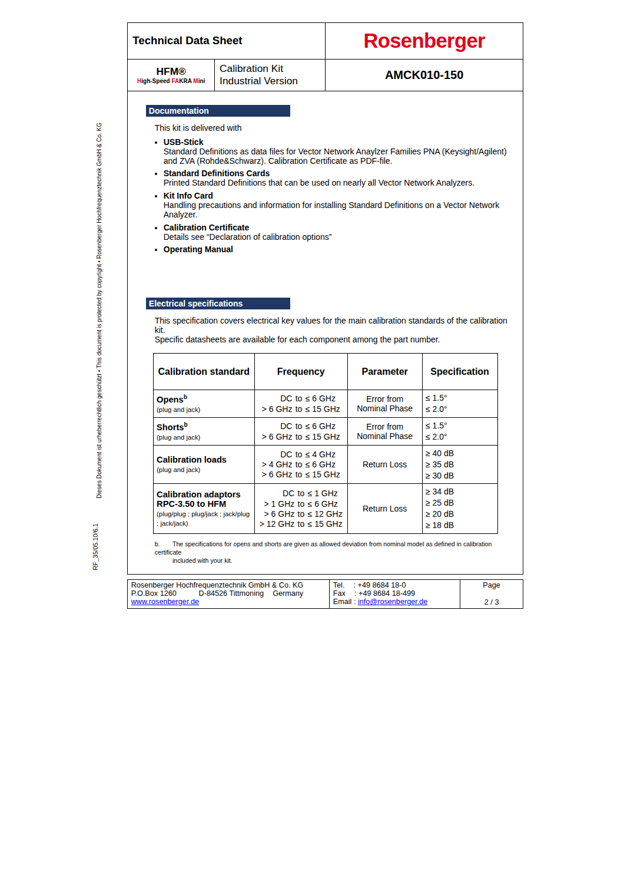Dieses Dokument ist urheberrechtlich geschützt • This document is protected by copyright • Rosenberger Hochfrequenztechnik GmbH & Co. KG
RF_35/05.10/6.1
| Technical Data Sheet | Rosenberger |
| HFM® H igh-Speed FA KRA M ini | Calibration Kit Industrial Version | AMCK010-150 |
Documentation
This kit is delivered with
USB-Stick Standard Definitions as data files for Vector Network Anaylzer Families PNA (Keysight/Agilent) and ZVA (Rohde&Schwarz). Calibration Certificate as PDF-file.
Standard Definitions Cards Printed Standard Definitions that can be used on nearly all Vector Network Analyzers.
Kit Info Card Handling precautions and information for installing Standard Definitions on a Vector Network Analyzer.
Calibration Certificate Details see “Declaration of calibration options”
Operating Manual
Electrical specifications
This specification covers electrical key values for the main calibration standards of the calibration kit.
Specific datasheets are available for each component among the part number.
| Calibration standard | Frequency | Parameter | Specification |
| --- | --- | --- | --- |
| Opens b (plug and jack) | / DC / to / ≤ 6 GHz / / > 6 GHz / to / ≤ 15 GHz / | Error from Nominal Phase | ≤ 1.5° ≤ 2.0° |
| Shorts b (plug and jack) | / DC / to / ≤ 6 GHz / / > 6 GHz / to / ≤ 15 GHz / | Error from Nominal Phase | ≤ 1.5° ≤ 2.0° |
| Calibration loads (plug and jack) | / DC / to / ≤ 4 GHz / / > 4 GHz / to / ≤ 6 GHz / / > 6 GHz / to / ≤ 15 GHz / | Return Loss | ≥ 40 dB ≥ 35 dB ≥ 30 dB |
| Calibration adaptors RPC-3.50 to HFM (plug/plug ; plug/jack ; jack/plug ; jack/jack) | / DC / to / ≤ 1 GHz / / > 1 GHz / to / ≤ 6 GHz / / > 6 GHz / to / ≤ 12 GHz / / > 12 GHz / to / ≤ 15 GHz / | Return Loss | ≥ 34 dB ≥ 25 dB ≥ 20 dB ≥ 18 dB |
b. The specifications for opens and shorts are given as allowed deviation from nominal model as defined in calibration certificate included with your kit.
| Rosenberger Hochfrequenztechnik GmbH & Co. KG P.O.Box 1260 D-84526 Tittmoning Germany www.rosenberger.de | Tel. : +49 8684 18-0 Fax : +49 8684 18-499 Email : info@rosenberger.de | Page 2 / 3 |